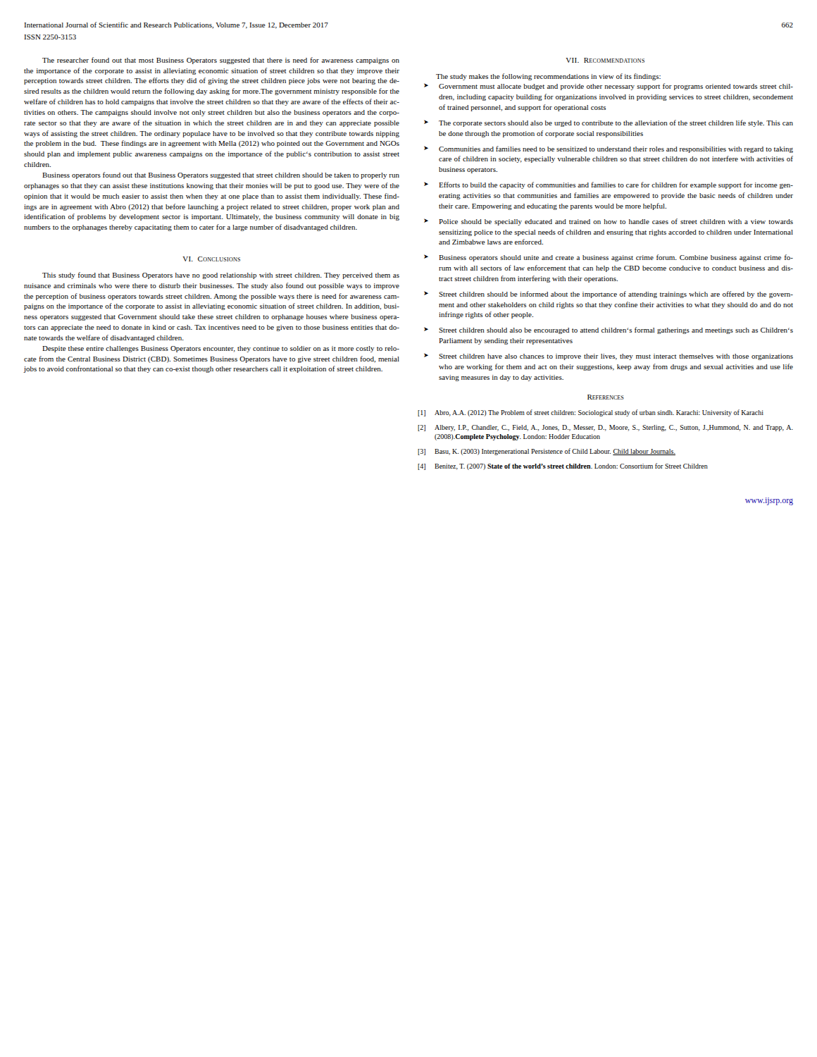International Journal of Scientific and Research Publications, Volume 7, Issue 12, December 2017 662
ISSN 2250-3153
The researcher found out that most Business Operators suggested that there is need for awareness campaigns on the importance of the corporate to assist in alleviating economic situation of street children so that they improve their perception towards street children. The efforts they did of giving the street children piece jobs were not bearing the desired results as the children would return the following day asking for more.The government ministry responsible for the welfare of children has to hold campaigns that involve the street children so that they are aware of the effects of their activities on others. The campaigns should involve not only street children but also the business operators and the corporate sector so that they are aware of the situation in which the street children are in and they can appreciate possible ways of assisting the street children. The ordinary populace have to be involved so that they contribute towards nipping the problem in the bud. These findings are in agreement with Mella (2012) who pointed out the Government and NGOs should plan and implement public awareness campaigns on the importance of the public‘s contribution to assist street children.
Business operators found out that Business Operators suggested that street children should be taken to properly run orphanages so that they can assist these institutions knowing that their monies will be put to good use. They were of the opinion that it would be much easier to assist then when they at one place than to assist them individually. These findings are in agreement with Abro (2012) that before launching a project related to street children, proper work plan and identification of problems by development sector is important. Ultimately, the business community will donate in big numbers to the orphanages thereby capacitating them to cater for a large number of disadvantaged children.
VI. Conclusions
This study found that Business Operators have no good relationship with street children. They perceived them as nuisance and criminals who were there to disturb their businesses. The study also found out possible ways to improve the perception of business operators towards street children. Among the possible ways there is need for awareness campaigns on the importance of the corporate to assist in alleviating economic situation of street children. In addition, business operators suggested that Government should take these street children to orphanage houses where business operators can appreciate the need to donate in kind or cash. Tax incentives need to be given to those business entities that donate towards the welfare of disadvantaged children.
Despite these entire challenges Business Operators encounter, they continue to soldier on as it more costly to relocate from the Central Business District (CBD). Sometimes Business Operators have to give street children food, menial jobs to avoid confrontational so that they can co-exist though other researchers call it exploitation of street children.
VII. Recommendations
The study makes the following recommendations in view of its findings:
Government must allocate budget and provide other necessary support for programs oriented towards street children, including capacity building for organizations involved in providing services to street children, secondement of trained personnel, and support for operational costs
The corporate sectors should also be urged to contribute to the alleviation of the street children life style. This can be done through the promotion of corporate social responsibilities
Communities and families need to be sensitized to understand their roles and responsibilities with regard to taking care of children in society, especially vulnerable children so that street children do not interfere with activities of business operators.
Efforts to build the capacity of communities and families to care for children for example support for income generating activities so that communities and families are empowered to provide the basic needs of children under their care. Empowering and educating the parents would be more helpful.
Police should be specially educated and trained on how to handle cases of street children with a view towards sensitizing police to the special needs of children and ensuring that rights accorded to children under International and Zimbabwe laws are enforced.
Business operators should unite and create a business against crime forum. Combine business against crime forum with all sectors of law enforcement that can help the CBD become conducive to conduct business and distract street children from interfering with their operations.
Street children should be informed about the importance of attending trainings which are offered by the government and other stakeholders on child rights so that they confine their activities to what they should do and do not infringe rights of other people.
Street children should also be encouraged to attend children‘s formal gatherings and meetings such as Children‘s Parliament by sending their representatives
Street children have also chances to improve their lives, they must interact themselves with those organizations who are working for them and act on their suggestions, keep away from drugs and sexual activities and use life saving measures in day to day activities.
References
[1] Abro, A.A. (2012) The Problem of street children: Sociological study of urban sindh. Karachi: University of Karachi
[2] Albery, I.P., Chandler, C., Field, A., Jones, D., Messer, D., Moore, S., Sterling, C., Sutton, J.,Hummond, N. and Trapp, A. (2008).Complete Psychology. London: Hodder Education
[3] Basu, K. (2003) Intergenerational Persistence of Child Labour. Child labour Journals.
[4] Benitez, T. (2007) State of the world’s street children. London: Consortium for Street Children
www.ijsrp.org